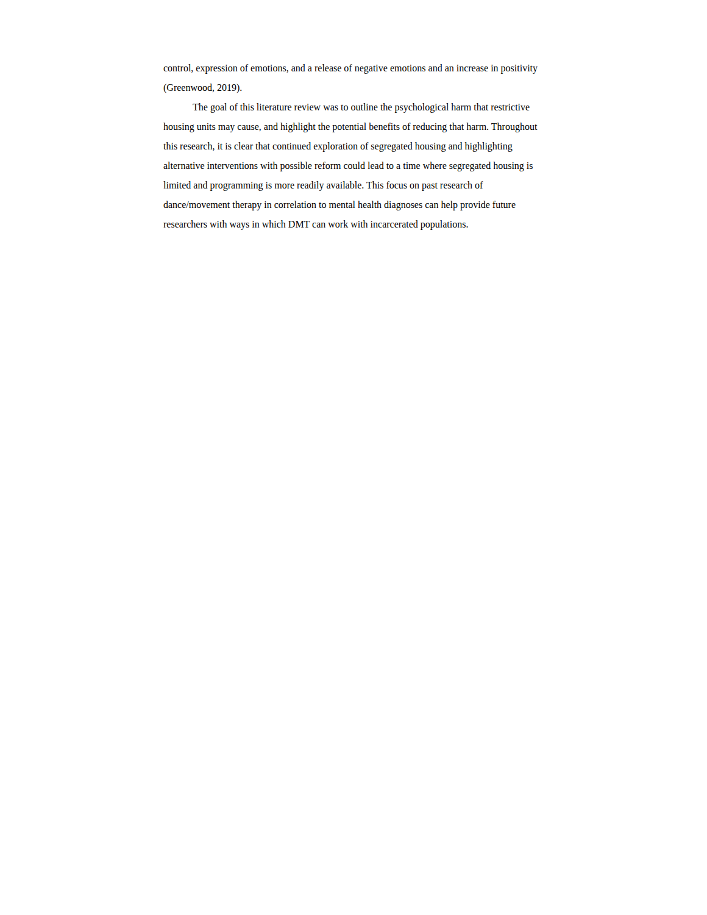control, expression of emotions, and a release of negative emotions and an increase in positivity (Greenwood, 2019).
The goal of this literature review was to outline the psychological harm that restrictive housing units may cause, and highlight the potential benefits of reducing that harm. Throughout this research, it is clear that continued exploration of segregated housing and highlighting alternative interventions with possible reform could lead to a time where segregated housing is limited and programming is more readily available. This focus on past research of dance/movement therapy in correlation to mental health diagnoses can help provide future researchers with ways in which DMT can work with incarcerated populations.